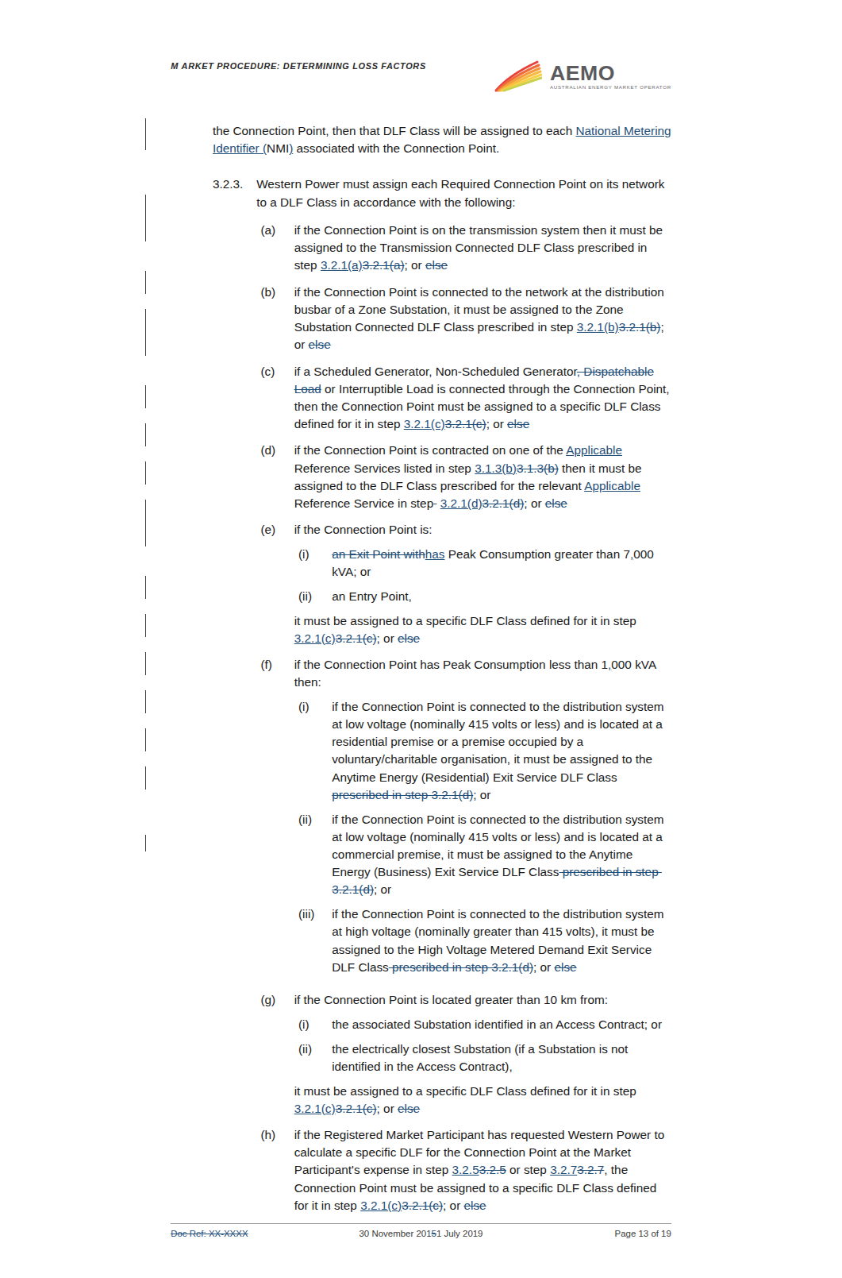M arket Procedure: Determining Loss Factors
AEMO
Australian Energy Market Operator
the Connection Point, then that DLF Class will be assigned to each National Metering Identifier (NMI) associated with the Connection Point.
3.2.3.
Western Power must assign each Required Connection Point on its network to a DLF Class in accordance with the following:
(a) if the Connection Point is on the transmission system then it must be assigned to the Transmission Connected DLF Class prescribed in step 3.2.1(a) 3.2.1(a); or else
(b) if the Connection Point is connected to the network at the distribution busbar of a Zone Substation, it must be assigned to the Zone Substation Connected DLF Class prescribed in step 3.2.1(b) 3.2.1(b); or else
(c) if a Scheduled Generator, Non-Scheduled Generator, Dispatchable Load or Interruptible Load is connected through the Connection Point, then the Connection Point must be assigned to a specific DLF Class defined for it in step 3.2.1(c) 3.2.1(c); or else
(d) if the Connection Point is contracted on one of the Applicable Reference Services listed in step 3.1.3(b) 3.1.3(b) then it must be assigned to the DLF Class prescribed for the relevant Applicable Reference Service in step 3.2.1(d) 3.2.1(d); or else
(e) if the Connection Point is:
(i) an Exit Point with has Peak Consumption greater than 7, 000 kVA; or
(ii) an Entry Point,
it must be assigned to a specific DLF Class defined for it in step 3.2.1(c) 3.2.1(c); or else
(f) if the Connection Point has Peak Consumption less than 1, 000 kVA then:
(i) if the Connection Point is connected to the distribution system at low voltage (nominally 415 volts or less) and is located at a residential premise or a premise occupied by a voluntary/charitable organisation, it must be assigned to the Anytime Energy (Residential) Exit Service DLF Class prescribed in step 3.2.1(d); or
(ii) if the Connection Point is connected to the distribution system at low voltage (nominally 415 volts or less) and is located at a commercial premise, it must be assigned to the Anytime Energy (Business) Exit Service DLF Class prescribed in step 3.2.1(d); or
(iii) if the Connection Point is connected to the distribution system at high voltage (nominally greater than 415 volts), it must be assigned to the High Voltage Metered Demand Exit Service DLF Class prescribed in step 3.2.1(d); or else
(g) if the Connection Point is located greater than 10 km from:
(i) the associated Substation identified in an Access Contract; or
(ii) the electrically closest Substation (if a Substation is not identified in the Access Contract),
it must be assigned to a specific DLF Class defined for it in step 3.2.1(c) 3.2.1(c); or else
(h) if the Registered Market Participant has requested Western Power to calculate a specific DLF for the Connection Point at the Market Participant's expense in step 3.2.53.2.5 or step 3.2.73.2.7, the Connection Point must be assigned to a specific DLF Class defined for it in step 3.2.1(c) 3.2.1(c); or else
Doc Ref: XX-XXXX
30 November 20151 July 2019
Page 13 of 19